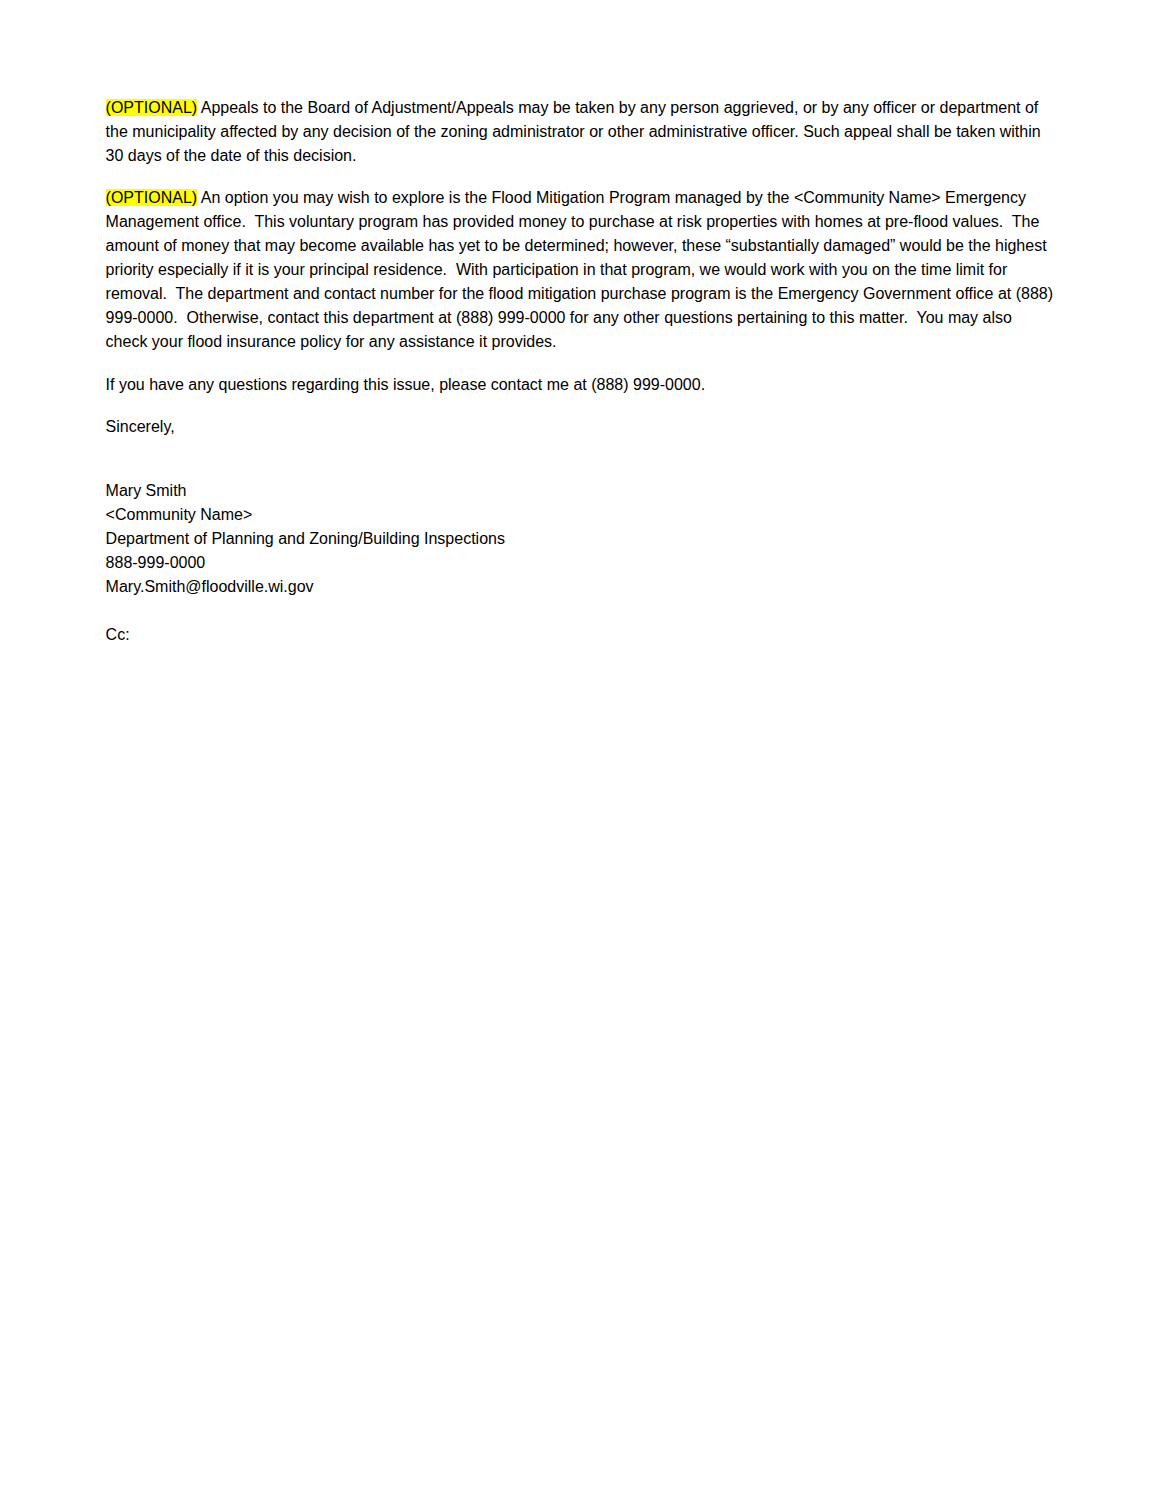(OPTIONAL) Appeals to the Board of Adjustment/Appeals may be taken by any person aggrieved, or by any officer or department of the municipality affected by any decision of the zoning administrator or other administrative officer. Such appeal shall be taken within 30 days of the date of this decision.
(OPTIONAL) An option you may wish to explore is the Flood Mitigation Program managed by the <Community Name> Emergency Management office. This voluntary program has provided money to purchase at risk properties with homes at pre-flood values. The amount of money that may become available has yet to be determined; however, these “substantially damaged” would be the highest priority especially if it is your principal residence. With participation in that program, we would work with you on the time limit for removal. The department and contact number for the flood mitigation purchase program is the Emergency Government office at (888) 999-0000. Otherwise, contact this department at (888) 999-0000 for any other questions pertaining to this matter. You may also check your flood insurance policy for any assistance it provides.
If you have any questions regarding this issue, please contact me at (888) 999-0000.
Sincerely,
Mary Smith
<Community Name>
Department of Planning and Zoning/Building Inspections
888-999-0000
Mary.Smith@floodville.wi.gov
Cc: